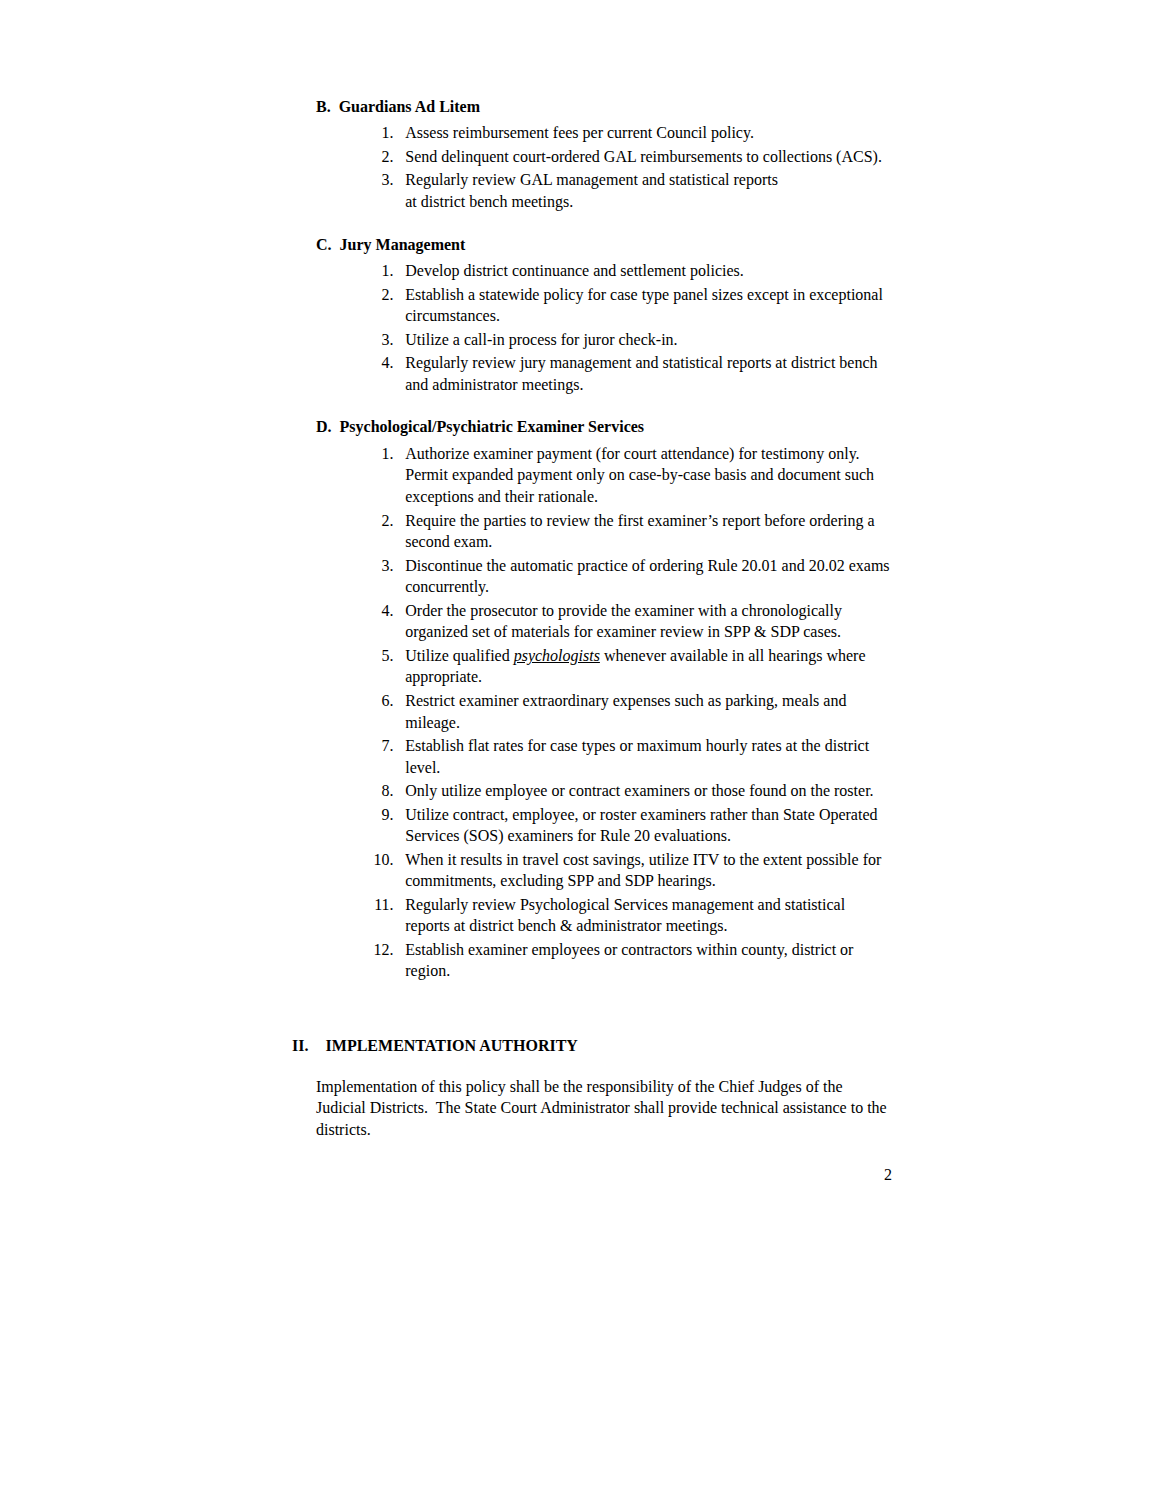B. Guardians Ad Litem
Assess reimbursement fees per current Council policy.
Send delinquent court-ordered GAL reimbursements to collections (ACS).
Regularly review GAL management and statistical reports
at district bench meetings.
C. Jury Management
Develop district continuance and settlement policies.
Establish a statewide policy for case type panel sizes except in exceptional circumstances.
Utilize a call-in process for juror check-in.
Regularly review jury management and statistical reports at district bench and administrator meetings.
D. Psychological/Psychiatric Examiner Services
Authorize examiner payment (for court attendance) for testimony only. Permit expanded payment only on case-by-case basis and document such exceptions and their rationale.
Require the parties to review the first examiner’s report before ordering a second exam.
Discontinue the automatic practice of ordering Rule 20.01 and 20.02 exams concurrently.
Order the prosecutor to provide the examiner with a chronologically organized set of materials for examiner review in SPP & SDP cases.
Utilize qualified psychologists whenever available in all hearings where appropriate.
Restrict examiner extraordinary expenses such as parking, meals and mileage.
Establish flat rates for case types or maximum hourly rates at the district level.
Only utilize employee or contract examiners or those found on the roster.
Utilize contract, employee, or roster examiners rather than State Operated Services (SOS) examiners for Rule 20 evaluations.
When it results in travel cost savings, utilize ITV to the extent possible for commitments, excluding SPP and SDP hearings.
Regularly review Psychological Services management and statistical reports at district bench & administrator meetings.
Establish examiner employees or contractors within county, district or region.
II. IMPLEMENTATION AUTHORITY
Implementation of this policy shall be the responsibility of the Chief Judges of the Judicial Districts. The State Court Administrator shall provide technical assistance to the districts.
2